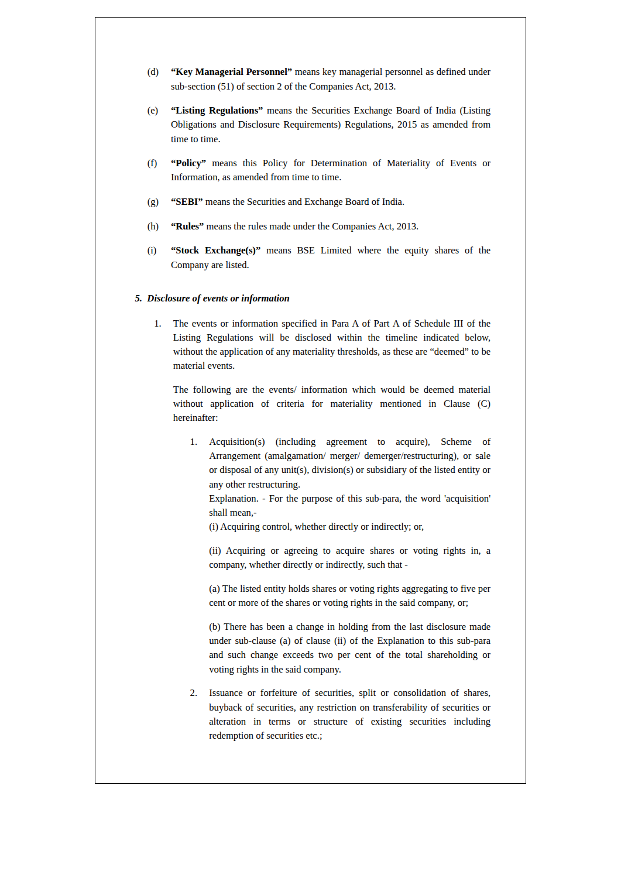(d) “Key Managerial Personnel” means key managerial personnel as defined under sub-section (51) of section 2 of the Companies Act, 2013.
(e) “Listing Regulations” means the Securities Exchange Board of India (Listing Obligations and Disclosure Requirements) Regulations, 2015 as amended from time to time.
(f) “Policy” means this Policy for Determination of Materiality of Events or Information, as amended from time to time.
(g) “SEBI” means the Securities and Exchange Board of India.
(h) “Rules” means the rules made under the Companies Act, 2013.
(i) “Stock Exchange(s)” means BSE Limited where the equity shares of the Company are listed.
5. Disclosure of events or information
1.
The events or information specified in Para A of Part A of Schedule III of the Listing Regulations will be disclosed within the timeline indicated below, without the application of any materiality thresholds, as these are “deemed” to be material events.
The following are the events/ information which would be deemed material without application of criteria for materiality mentioned in Clause (C) hereinafter:
1. Acquisition(s) (including agreement to acquire), Scheme of Arrangement (amalgamation/ merger/ demerger/restructuring), or sale or disposal of any unit(s), division(s) or subsidiary of the listed entity or any other restructuring.
Explanation. - For the purpose of this sub-para, the word 'acquisition' shall mean,-
(i) Acquiring control, whether directly or indirectly; or,
(ii) Acquiring or agreeing to acquire shares or voting rights in, a company, whether directly or indirectly, such that -
(a) The listed entity holds shares or voting rights aggregating to five per cent or more of the shares or voting rights in the said company, or;
(b) There has been a change in holding from the last disclosure made under sub-clause (a) of clause (ii) of the Explanation to this sub-para and such change exceeds two per cent of the total shareholding or voting rights in the said company.
2. Issuance or forfeiture of securities, split or consolidation of shares, buyback of securities, any restriction on transferability of securities or alteration in terms or structure of existing securities including redemption of securities etc.;